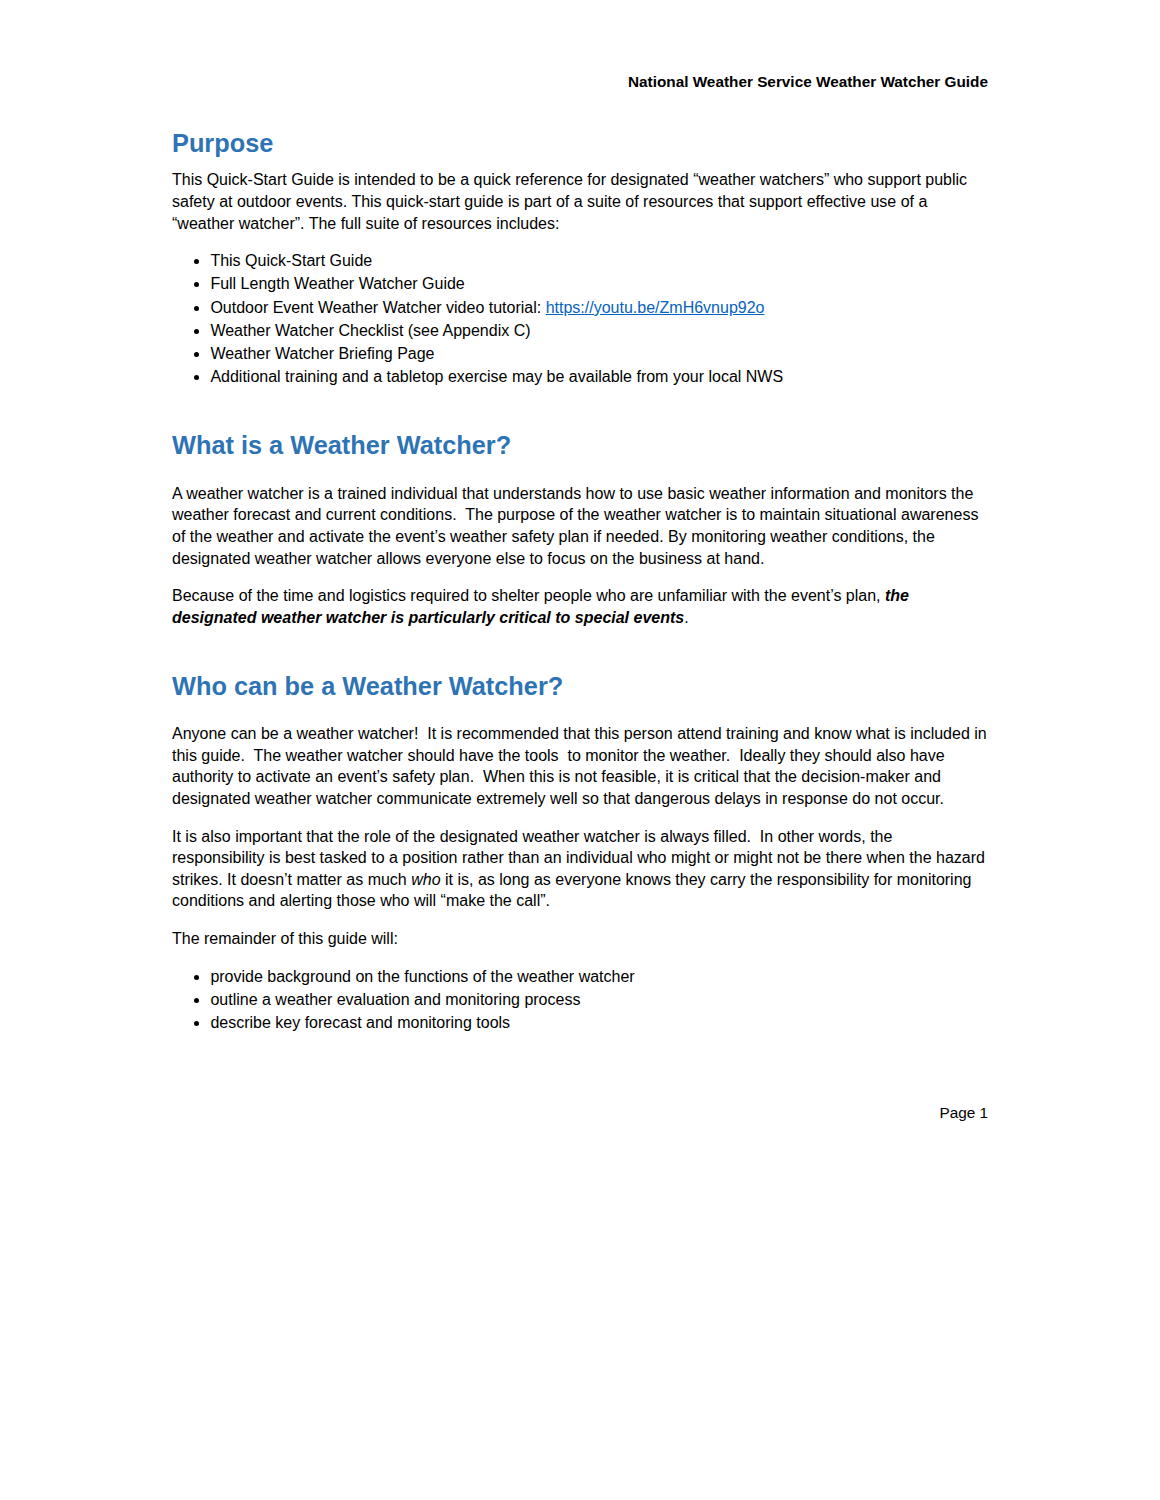National Weather Service Weather Watcher Guide
Purpose
This Quick-Start Guide is intended to be a quick reference for designated “weather watchers” who support public safety at outdoor events. This quick-start guide is part of a suite of resources that support effective use of a “weather watcher”. The full suite of resources includes:
This Quick-Start Guide
Full Length Weather Watcher Guide
Outdoor Event Weather Watcher video tutorial: https://youtu.be/ZmH6vnup92o
Weather Watcher Checklist (see Appendix C)
Weather Watcher Briefing Page
Additional training and a tabletop exercise may be available from your local NWS
What is a Weather Watcher?
A weather watcher is a trained individual that understands how to use basic weather information and monitors the weather forecast and current conditions. The purpose of the weather watcher is to maintain situational awareness of the weather and activate the event’s weather safety plan if needed. By monitoring weather conditions, the designated weather watcher allows everyone else to focus on the business at hand.
Because of the time and logistics required to shelter people who are unfamiliar with the event’s plan, the designated weather watcher is particularly critical to special events.
Who can be a Weather Watcher?
Anyone can be a weather watcher! It is recommended that this person attend training and know what is included in this guide. The weather watcher should have the tools to monitor the weather. Ideally they should also have authority to activate an event’s safety plan. When this is not feasible, it is critical that the decision-maker and designated weather watcher communicate extremely well so that dangerous delays in response do not occur.
It is also important that the role of the designated weather watcher is always filled. In other words, the responsibility is best tasked to a position rather than an individual who might or might not be there when the hazard strikes. It doesn’t matter as much who it is, as long as everyone knows they carry the responsibility for monitoring conditions and alerting those who will “make the call”.
The remainder of this guide will:
provide background on the functions of the weather watcher
outline a weather evaluation and monitoring process
describe key forecast and monitoring tools
Page 1